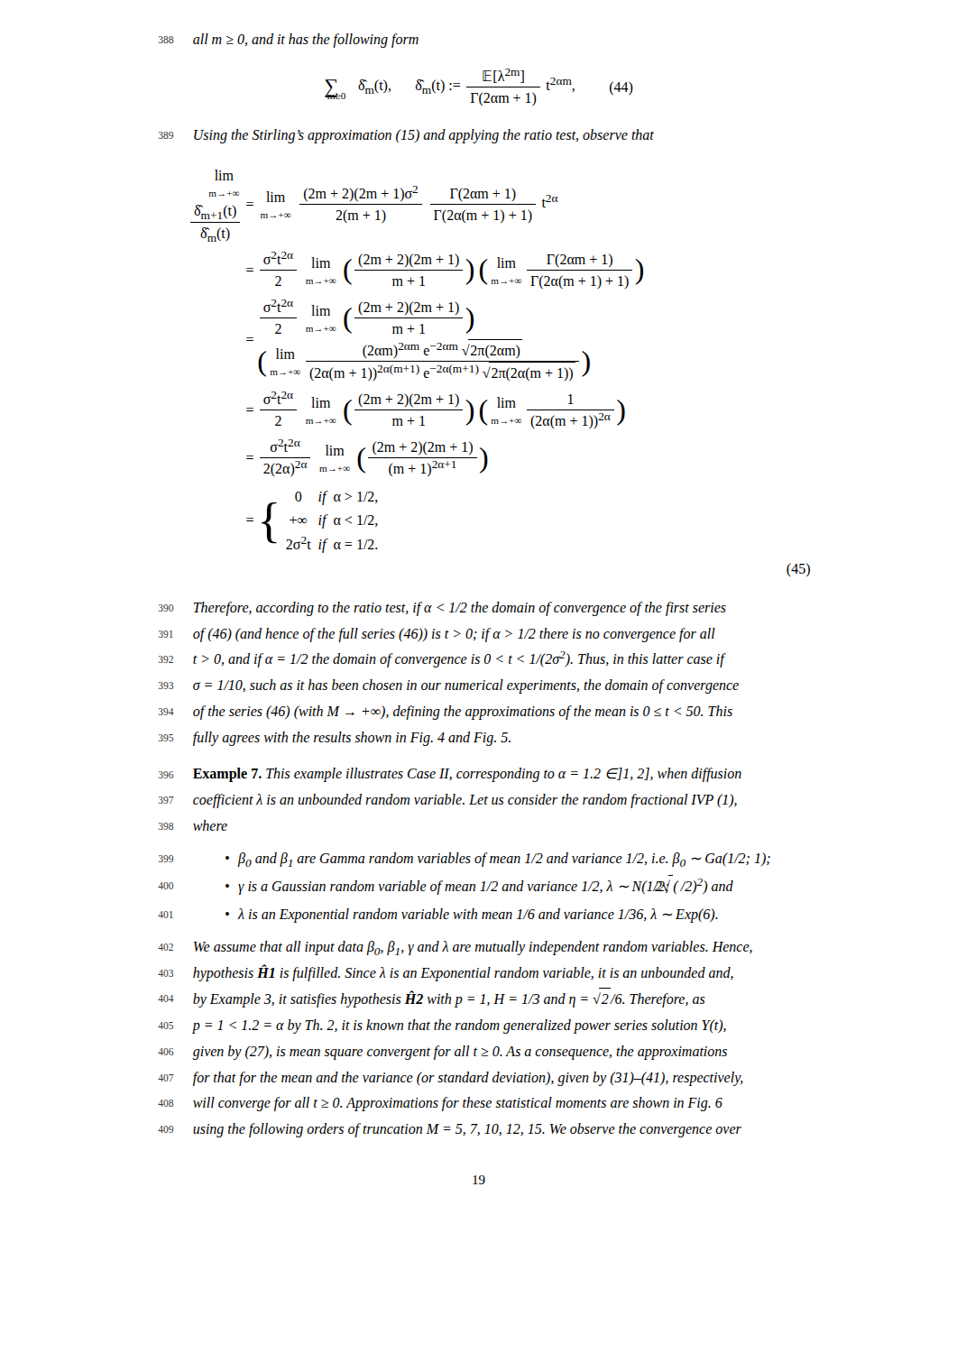388
all m ≥ 0, and it has the following form
∑m≥0 δ̂m(t), δ̂m(t) := 𝔼[λ2m] Γ(2αm + 1) t2αm,
(44)
389
Using the Stirling’s approximation (15) and applying the ratio test, observe that
| lim m→+∞ δ̂ m+1 (t) δ̂ m (t) | = | lim m→+∞ (2m + 2)(2m + 1)σ 2 2(m + 1) Γ(2αm + 1) Γ(2α(m + 1) + 1) t 2α |
| | = | σ 2 t 2α 2 lim m→+∞ ( (2m + 2)(2m + 1) m + 1 ) ( lim m→+∞ Γ(2αm + 1) Γ(2α(m + 1) + 1) ) |
| | = | σ 2 t 2α 2 lim m→+∞ ( (2m + 2)(2m + 1) m + 1 ) ( lim m→+∞ (2αm) 2αm e −2αm √ 2π(2αm) (2α(m + 1)) 2α(m+1) e −2α(m+1) √ 2π(2α(m + 1)) ) |
| | = | σ 2 t 2α 2 lim m→+∞ ( (2m + 2)(2m + 1) m + 1 ) ( lim m→+∞ 1 (2α(m + 1)) 2α ) |
| | = | σ 2 t 2α 2(2α) 2α lim m→+∞ ( (2m + 2)(2m + 1) (m + 1) 2α+1 ) |
| | = | { / 0 / if / α > 1/2, / / +∞ / if / α < 1/2, / / 2σ 2 t / if / α = 1/2. / |
(45)
390
Therefore, according to the ratio test, if α < 1/2 the domain of convergence of the first series
391
of (46) (and hence of the full series (46)) is t > 0; if α > 1/2 there is no convergence for all
392
t > 0, and if α = 1/2 the domain of convergence is 0 < t < 1/(2σ2). Thus, in this latter case if
393
σ = 1/10, such as it has been chosen in our numerical experiments, the domain of convergence
394
of the series (46) (with M → +∞), defining the approximations of the mean is 0 ≤ t < 50. This
395
fully agrees with the results shown in Fig. 4 and Fig. 5.
396
Example 7. This example illustrates Case II, corresponding to α = 1.2 ∈]1, 2], when diffusion
397
coefficient λ is an unbounded random variable. Let us consider the random fractional IVP (1),
398
where
399
β0 and β1 are Gamma random variables of mean 1/2 and variance 1/2, i.e. β0 ∼ Ga(1/2; 1);
400
γ is a Gaussian random variable of mean 1/2 and variance 1/2, λ ∼ N(1/2; (√2/2)2) and
401
λ is an Exponential random variable with mean 1/6 and variance 1/36, λ ∼ Exp(6).
402
We assume that all input data β0, β1, γ and λ are mutually independent random variables. Hence,
403
hypothesis Ĥ1 is fulfilled. Since λ is an Exponential random variable, it is an unbounded and,
404
by Example 3, it satisfies hypothesis Ĥ2 with p = 1, H = 1/3 and η = √2/6. Therefore, as
405
p = 1 < 1.2 = α by Th. 2, it is known that the random generalized power series solution Y(t),
406
given by (27), is mean square convergent for all t ≥ 0. As a consequence, the approximations
407
for that for the mean and the variance (or standard deviation), given by (31)–(41), respectively,
408
will converge for all t ≥ 0. Approximations for these statistical moments are shown in Fig. 6
409
using the following orders of truncation M = 5, 7, 10, 12, 15. We observe the convergence over
19